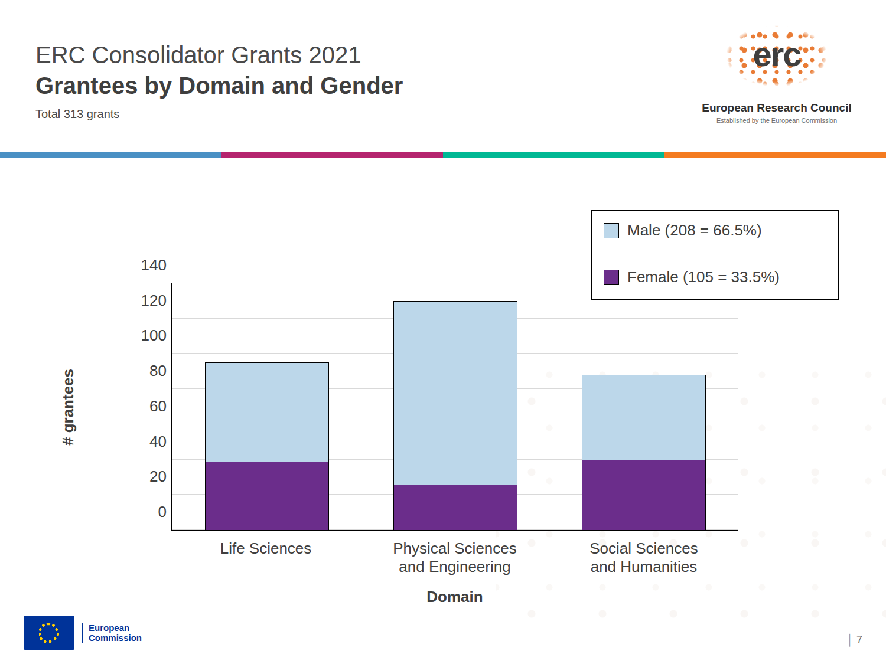ERC Consolidator Grants 2021
Grantees by Domain and Gender
Total 313 grants
erc
European Research Council
Established by the European Commission
Male (208 = 66.5%)
Female (105 = 33.5%)
# grantees
0
20
40
60
80
100
120
140
Life Sciences
Physical Sciences
and Engineering
Social Sciences
and Humanities
Domain
European
Commission
7